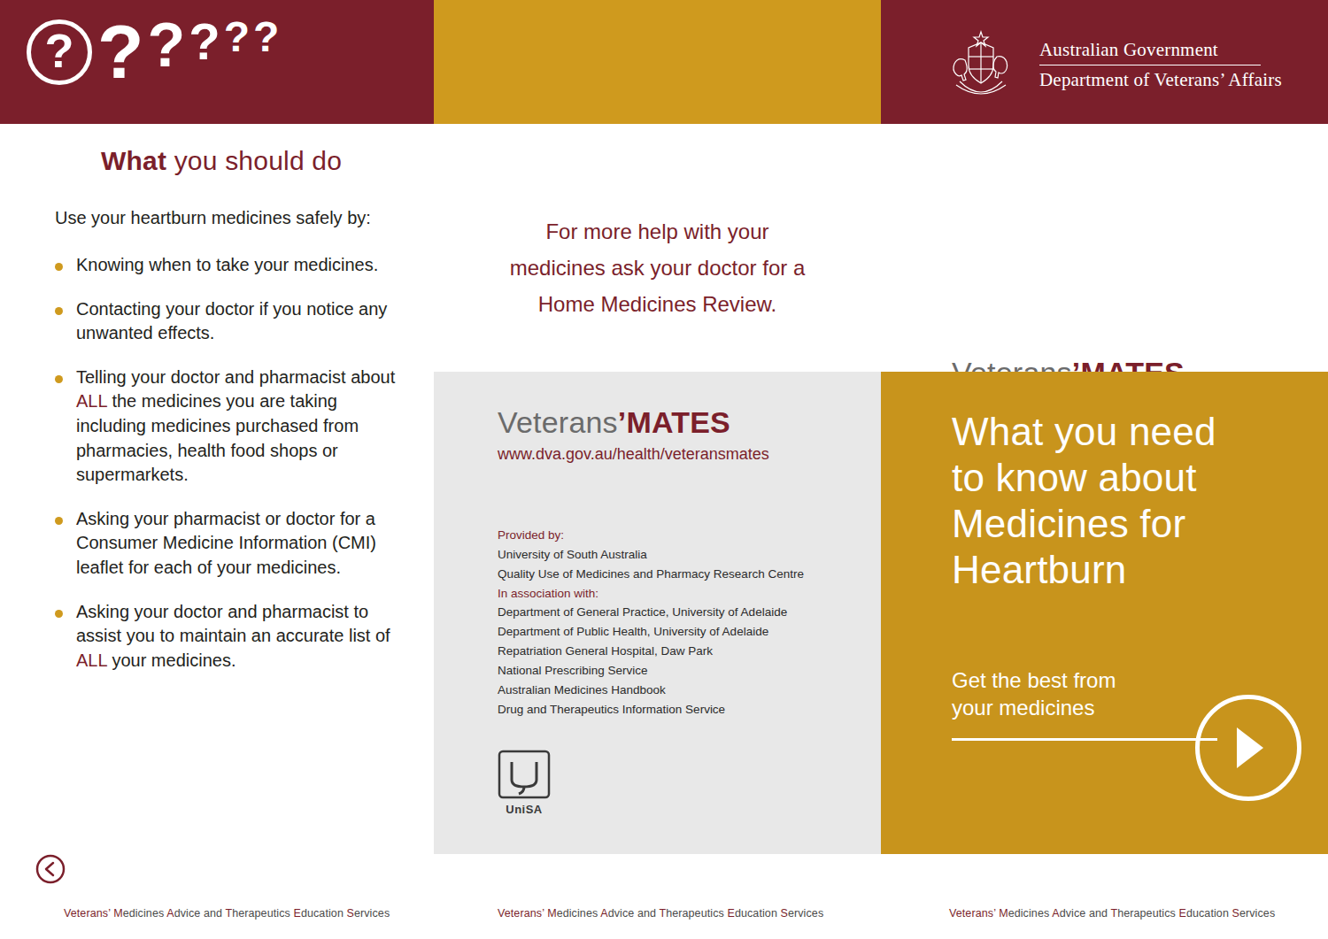?
?
?
?
?
?
Australian Government Department of Veterans’ Affairs
What you should do
Use your heartburn medicines safely by:
Knowing when to take your medicines.
Contacting your doctor if you notice any unwanted effects.
Telling your doctor and pharmacist about ALL the medicines you are taking including medicines purchased from pharmacies, health food shops or supermarkets.
Asking your pharmacist or doctor for a Consumer Medicine Information (CMI) leaflet for each of your medicines.
Asking your doctor and pharmacist to assist you to maintain an accurate list of ALL your medicines.
For more help with your
medicines ask your doctor for a
Home Medicines Review.
Veterans’MATES
www.dva.gov.au/health/veteransmates
Provided by:
University of South Australia
Quality Use of Medicines and Pharmacy Research Centre
In association with:
Department of General Practice, University of Adelaide
Department of Public Health, University of Adelaide
Repatriation General Hospital, Daw Park
National Prescribing Service
Australian Medicines Handbook
Drug and Therapeutics Information Service
UniSA
Veterans’MATES
What you need
to know about
Medicines for
Heartburn
Get the best from
your medicines
Veterans’ Medicines Advice and Therapeutics Education Services
Veterans’ Medicines Advice and Therapeutics Education Services
Veterans’ Medicines Advice and Therapeutics Education Services